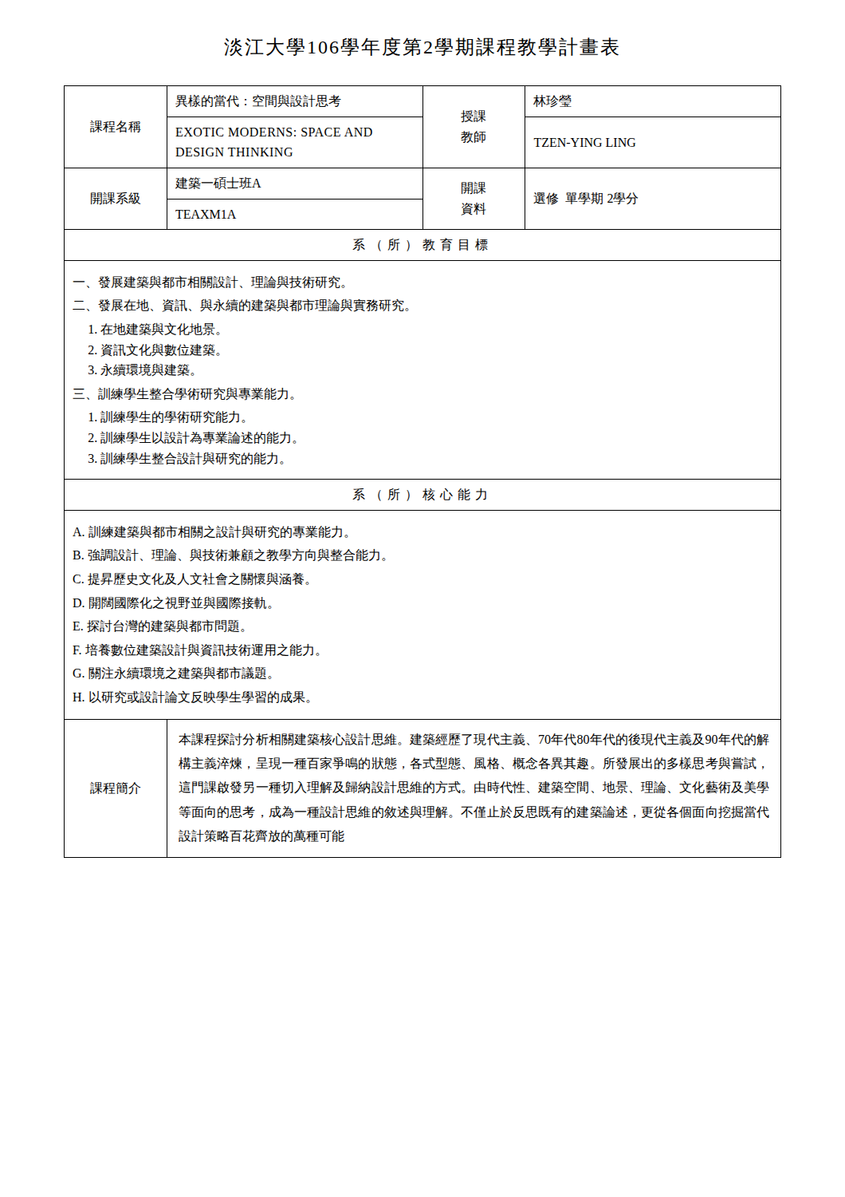淡江大學106學年度第2學期課程教學計畫表
| 課程名稱 | 異樣的當代：空間與設計思考 | 授課 教師 | 林珍瑩 |
| EXOTIC MODERNS: SPACE AND DESIGN THINKING | TZEN-YING LING |
| 開課系級 | 建築一碩士班A | 開課 資料 | 選修 單學期 2學分 |
| TEAXM1A |
| 系（所）教育目標 |
| 一、發展建築與都市相關設計、理論與技術研究。 二、發展在地、資訊、與永續的建築與都市理論與實務研究。 在地建築與文化地景。 資訊文化與數位建築。 永續環境與建築。 三、訓練學生整合學術研究與專業能力。 訓練學生的學術研究能力。 訓練學生以設計為專業論述的能力。 訓練學生整合設計與研究的能力。 |
| 系（所）核心能力 |
| A. 訓練建築與都市相關之設計與研究的專業能力。 B. 強調設計、理論、與技術兼顧之教學方向與整合能力。 C. 提昇歷史文化及人文社會之關懷與涵養。 D. 開闊國際化之視野並與國際接軌。 E. 探討台灣的建築與都市問題。 F. 培養數位建築設計與資訊技術運用之能力。 G. 關注永續環境之建築與都市議題。 H. 以研究或設計論文反映學生學習的成果。 |
| 課程簡介 | 本課程探討分析相關建築核心設計思維。建築經歷了現代主義、70年代80年代的後現代主義及90年代的解構主義淬煉，呈現一種百家爭鳴的狀態，各式型態、風格、概念各異其趣。所發展出的多樣思考與嘗試，這門課啟發另一種切入理解及歸納設計思維的方式。由時代性、建築空間、地景、理論、文化藝術及美學等面向的思考，成為一種設計思維的敘述與理解。不僅止於反思既有的建築論述，更從各個面向挖掘當代設計策略百花齊放的萬種可能 |